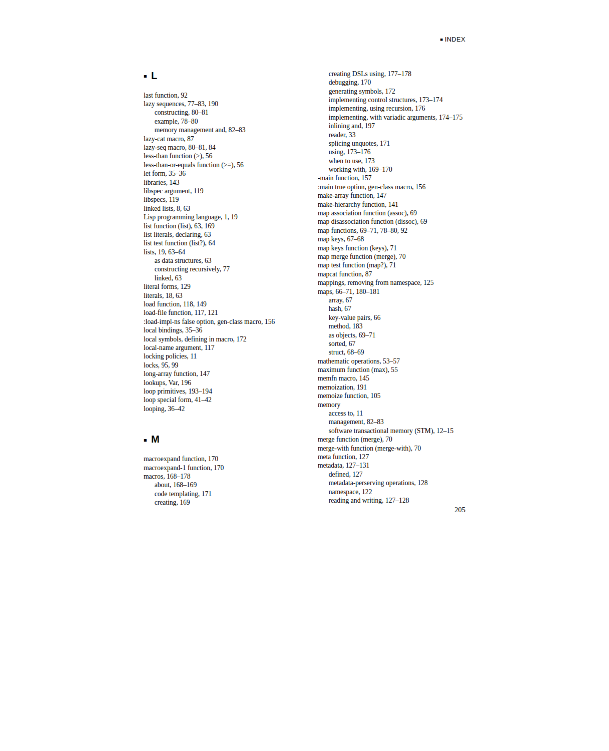■INDEX
■ L
last function, 92
lazy sequences, 77–83, 190
constructing, 80–81
example, 78–80
memory management and, 82–83
lazy-cat macro, 87
lazy-seq macro, 80–81, 84
less-than function (>), 56
less-than-or-equals function (>=), 56
let form, 35–36
libraries, 143
libspec argument, 119
libspecs, 119
linked lists, 8, 63
Lisp programming language, 1, 19
list function (list), 63, 169
list literals, declaring, 63
list test function (list?), 64
lists, 19, 63–64
as data structures, 63
constructing recursively, 77
linked, 63
literal forms, 129
literals, 18, 63
load function, 118, 149
load-file function, 117, 121
:load-impl-ns false option, gen-class macro, 156
local bindings, 35–36
local symbols, defining in macro, 172
local-name argument, 117
locking policies, 11
locks, 95, 99
long-array function, 147
lookups, Var, 196
loop primitives, 193–194
loop special form, 41–42
looping, 36–42
■ M
macroexpand function, 170
macroexpand-1 function, 170
macros, 168–178
about, 168–169
code templating, 171
creating, 169
creating DSLs using, 177–178
debugging, 170
generating symbols, 172
implementing control structures, 173–174
implementing, using recursion, 176
implementing, with variadic arguments, 174–175
inlining and, 197
reader, 33
splicing unquotes, 171
using, 173–176
when to use, 173
working with, 169–170
-main function, 157
:main true option, gen-class macro, 156
make-array function, 147
make-hierarchy function, 141
map association function (assoc), 69
map disassociation function (dissoc), 69
map functions, 69–71, 78–80, 92
map keys, 67–68
map keys function (keys), 71
map merge function (merge), 70
map test function (map?), 71
mapcat function, 87
mappings, removing from namespace, 125
maps, 66–71, 180–181
array, 67
hash, 67
key-value pairs, 66
method, 183
as objects, 69–71
sorted, 67
struct, 68–69
mathematic operations, 53–57
maximum function (max), 55
memfn macro, 145
memoization, 191
memoize function, 105
memory
access to, 11
management, 82–83
software transactional memory (STM), 12–15
merge function (merge), 70
merge-with function (merge-with), 70
meta function, 127
metadata, 127–131
defined, 127
metadata-perserving operations, 128
namespace, 122
reading and writing, 127–128
205